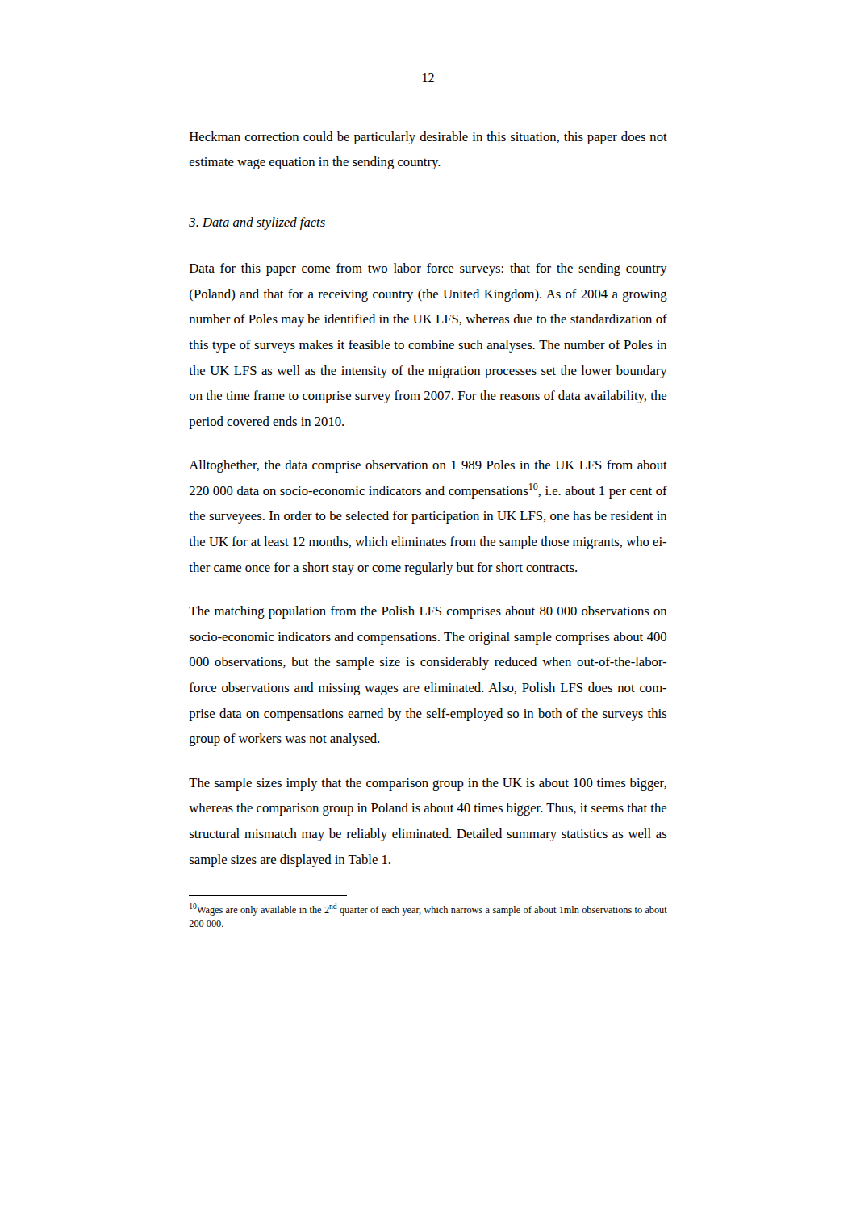12
Heckman correction could be particularly desirable in this situation, this paper does not estimate wage equation in the sending country.
3. Data and stylized facts
Data for this paper come from two labor force surveys: that for the sending country (Poland) and that for a receiving country (the United Kingdom). As of 2004 a growing number of Poles may be identified in the UK LFS, whereas due to the standardization of this type of surveys makes it feasible to combine such analyses. The number of Poles in the UK LFS as well as the intensity of the migration processes set the lower boundary on the time frame to comprise survey from 2007. For the reasons of data availability, the period covered ends in 2010.
Alltoghether, the data comprise observation on 1 989 Poles in the UK LFS from about 220 000 data on socio-economic indicators and compensations10, i.e. about 1 per cent of the surveyees. In order to be selected for participation in UK LFS, one has be resident in the UK for at least 12 months, which eliminates from the sample those migrants, who either came once for a short stay or come regularly but for short contracts.
The matching population from the Polish LFS comprises about 80 000 observations on socio-economic indicators and compensations. The original sample comprises about 400 000 observations, but the sample size is considerably reduced when out-of-the-labor-force observations and missing wages are eliminated. Also, Polish LFS does not comprise data on compensations earned by the self-employed so in both of the surveys this group of workers was not analysed.
The sample sizes imply that the comparison group in the UK is about 100 times bigger, whereas the comparison group in Poland is about 40 times bigger. Thus, it seems that the structural mismatch may be reliably eliminated. Detailed summary statistics as well as sample sizes are displayed in Table 1.
10Wages are only available in the 2nd quarter of each year, which narrows a sample of about 1mln observations to about 200 000.